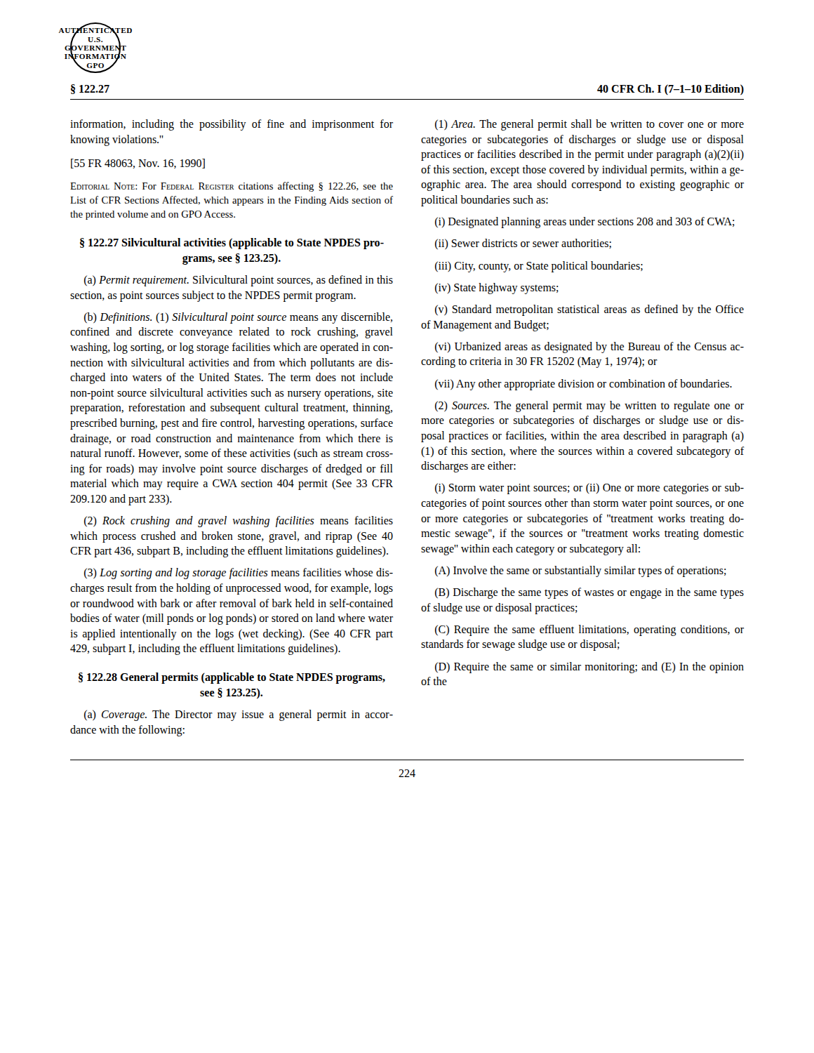Authenticated U.S. Government Information GPO
§ 122.27 40 CFR Ch. I (7–1–10 Edition)
information, including the possibility of fine and imprisonment for knowing violations.''
[55 FR 48063, Nov. 16, 1990]
Editorial Note: For Federal Register citations affecting § 122.26, see the List of CFR Sections Affected, which appears in the Finding Aids section of the printed volume and on GPO Access.
§ 122.27 Silvicultural activities (applicable to State NPDES programs, see § 123.25).
(a) Permit requirement. Silvicultural point sources, as defined in this section, as point sources subject to the NPDES permit program.
(b) Definitions. (1) Silvicultural point source means any discernible, confined and discrete conveyance related to rock crushing, gravel washing, log sorting, or log storage facilities which are operated in connection with silvicultural activities and from which pollutants are discharged into waters of the United States. The term does not include non-point source silvicultural activities such as nursery operations, site preparation, reforestation and subsequent cultural treatment, thinning, prescribed burning, pest and fire control, harvesting operations, surface drainage, or road construction and maintenance from which there is natural runoff. However, some of these activities (such as stream crossing for roads) may involve point source discharges of dredged or fill material which may require a CWA section 404 permit (See 33 CFR 209.120 and part 233).
(2) Rock crushing and gravel washing facilities means facilities which process crushed and broken stone, gravel, and riprap (See 40 CFR part 436, subpart B, including the effluent limitations guidelines).
(3) Log sorting and log storage facilities means facilities whose discharges result from the holding of unprocessed wood, for example, logs or roundwood with bark or after removal of bark held in self-contained bodies of water (mill ponds or log ponds) or stored on land where water is applied intentionally on the logs (wet decking). (See 40 CFR part 429, subpart I, including the effluent limitations guidelines).
§ 122.28 General permits (applicable to State NPDES programs, see § 123.25).
(a) Coverage. The Director may issue a general permit in accordance with the following:
(1) Area. The general permit shall be written to cover one or more categories or subcategories of discharges or sludge use or disposal practices or facilities described in the permit under paragraph (a)(2)(ii) of this section, except those covered by individual permits, within a geographic area. The area should correspond to existing geographic or political boundaries such as:
(i) Designated planning areas under sections 208 and 303 of CWA;
(ii) Sewer districts or sewer authorities;
(iii) City, county, or State political boundaries;
(iv) State highway systems;
(v) Standard metropolitan statistical areas as defined by the Office of Management and Budget;
(vi) Urbanized areas as designated by the Bureau of the Census according to criteria in 30 FR 15202 (May 1, 1974); or
(vii) Any other appropriate division or combination of boundaries.
(2) Sources. The general permit may be written to regulate one or more categories or subcategories of discharges or sludge use or disposal practices or facilities, within the area described in paragraph (a)(1) of this section, where the sources within a covered subcategory of discharges are either:
(i) Storm water point sources; or (ii) One or more categories or subcategories of point sources other than storm water point sources, or one or more categories or subcategories of ''treatment works treating domestic sewage'', if the sources or ''treatment works treating domestic sewage'' within each category or subcategory all:
(A) Involve the same or substantially similar types of operations;
(B) Discharge the same types of wastes or engage in the same types of sludge use or disposal practices;
(C) Require the same effluent limitations, operating conditions, or standards for sewage sludge use or disposal;
(D) Require the same or similar monitoring; and (E) In the opinion of the
224